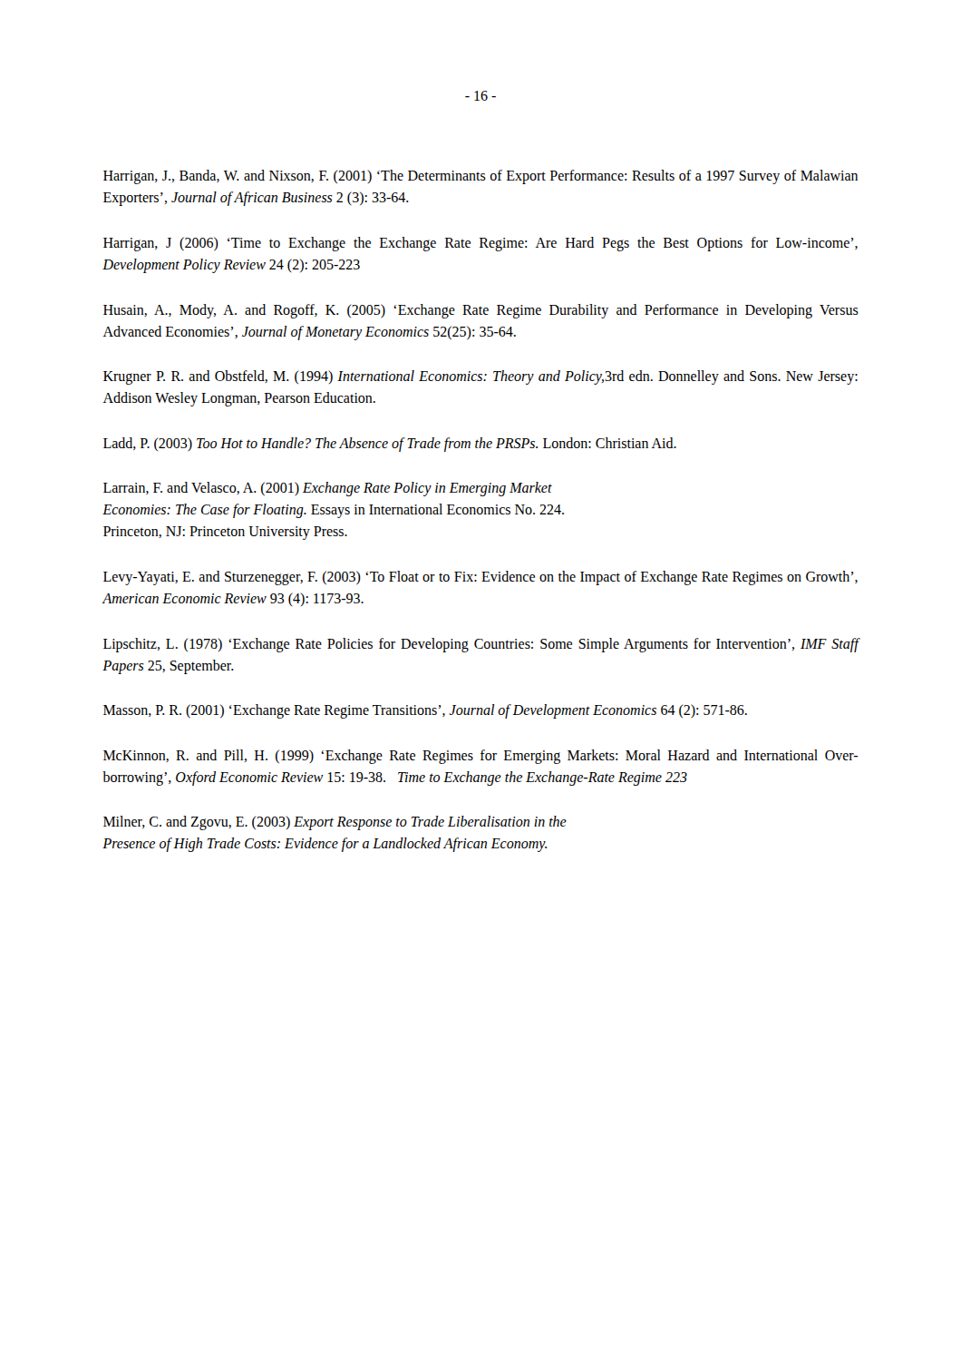- 16 -
Harrigan, J., Banda, W. and Nixson, F. (2001) ‘The Determinants of Export Performance: Results of a 1997 Survey of Malawian Exporters’, Journal of African Business 2 (3): 33-64.
Harrigan, J (2006) ‘Time to Exchange the Exchange Rate Regime: Are Hard Pegs the Best Options for Low-income’, Development Policy Review 24 (2): 205-223
Husain, A., Mody, A. and Rogoff, K. (2005) ‘Exchange Rate Regime Durability and Performance in Developing Versus Advanced Economies’, Journal of Monetary Economics 52(25): 35-64.
Krugner P. R. and Obstfeld, M. (1994) International Economics: Theory and Policy, 3rd edn. Donnelley and Sons. New Jersey: Addison Wesley Longman, Pearson Education.
Ladd, P. (2003) Too Hot to Handle? The Absence of Trade from the PRSPs. London: Christian Aid.
Larrain, F. and Velasco, A. (2001) Exchange Rate Policy in Emerging Market
Economies: The Case for Floating. Essays in International Economics No. 224.
Princeton, NJ: Princeton University Press.
Levy-Yayati, E. and Sturzenegger, F. (2003) ‘To Float or to Fix: Evidence on the Impact of Exchange Rate Regimes on Growth’, American Economic Review 93 (4): 1173-93.
Lipschitz, L. (1978) ‘Exchange Rate Policies for Developing Countries: Some Simple Arguments for Intervention’, IMF Staff Papers 25, September.
Masson, P. R. (2001) ‘Exchange Rate Regime Transitions’, Journal of Development Economics 64 (2): 571-86.
McKinnon, R. and Pill, H. (1999) ‘Exchange Rate Regimes for Emerging Markets: Moral Hazard and International Over-borrowing’, Oxford Economic Review 15: 19-38. Time to Exchange the Exchange-Rate Regime 223
Milner, C. and Zgovu, E. (2003) Export Response to Trade Liberalisation in the
Presence of High Trade Costs: Evidence for a Landlocked African Economy.